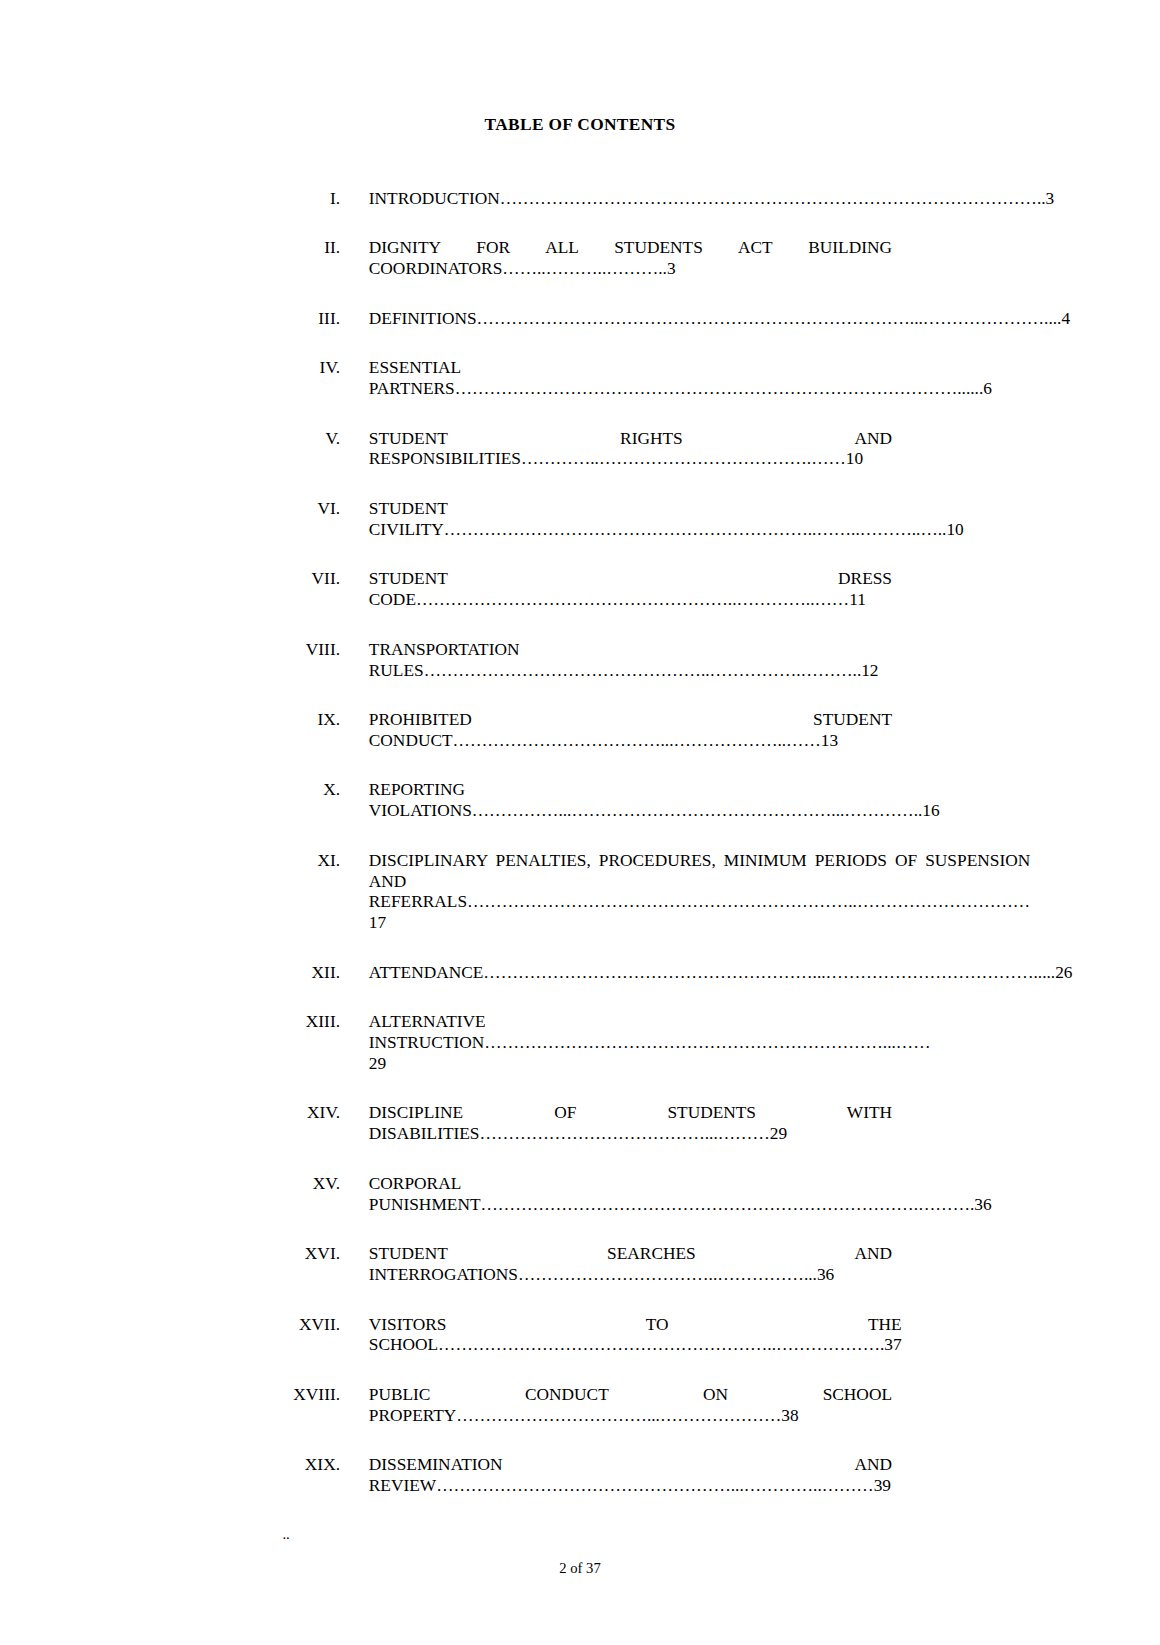TABLE OF CONTENTS
I. INTRODUCTION…………………………………………………………………………………..3
II. DIGNITY FOR ALL STUDENTS ACT BUILDING COORDINATORS……..………..………..3
III. DEFINITIONS…………………………………………………………………...…………………....4
IV. ESSENTIAL PARTNERS……………………………………………………………………………......6
V. STUDENT RIGHTS AND RESPONSIBILITIES…………..……………………………….……10
VI. STUDENT CIVILITY………………………………………………………..……..………..…..10
VII. STUDENT DRESS CODE………………………………………………..…………..……11
VIII. TRANSPORTATION RULES…………………………………………..…………….………..12
IX. PROHIBITED STUDENT CONDUCT………………………………...………………..……13
X. REPORTING VIOLATIONS……………...………………………………………...…………..16
XI. DISCIPLINARY PENALTIES, PROCEDURES, MINIMUM PERIODS OF SUSPENSIONAND REFERRALS…………………………………………………………..…………………………17
XII. ATTENDANCE…………………………………………………...……………………………….....26
XIII. ALTERNATIVE INSTRUCTION……………………………………………………………...……29
XIV. DISCIPLINE OF STUDENTS WITH DISABILITIES…………………………………...………29
XV. CORPORAL PUNISHMENT………………………………………………………………….……….36
XVI. STUDENT SEARCHES AND INTERROGATIONS……………………………..……………...36
XVII. VISITORS TO THE SCHOOL…………………………………………………..……………….37
XVIII. PUBLIC CONDUCT ON SCHOOL PROPERTY……………………………...…………………38
XIX. DISSEMINATION AND REVIEW……………………………………………...…………..………39
..
2 of 37